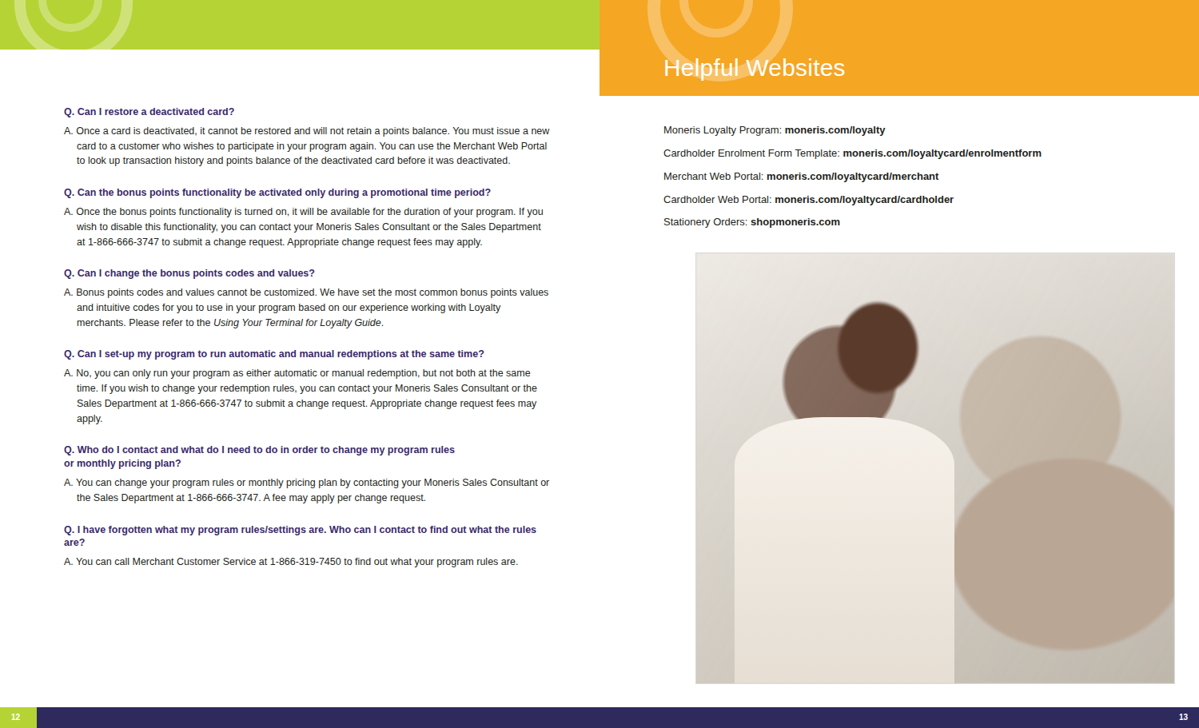Q. Can I restore a deactivated card?
A. Once a card is deactivated, it cannot be restored and will not retain a points balance. You must issue a new card to a customer who wishes to participate in your program again. You can use the Merchant Web Portal to look up transaction history and points balance of the deactivated card before it was deactivated.
Q. Can the bonus points functionality be activated only during a promotional time period?
A. Once the bonus points functionality is turned on, it will be available for the duration of your program. If you wish to disable this functionality, you can contact your Moneris Sales Consultant or the Sales Department at 1-866-666-3747 to submit a change request. Appropriate change request fees may apply.
Q. Can I change the bonus points codes and values?
A. Bonus points codes and values cannot be customized. We have set the most common bonus points values and intuitive codes for you to use in your program based on our experience working with Loyalty merchants. Please refer to the Using Your Terminal for Loyalty Guide.
Q. Can I set-up my program to run automatic and manual redemptions at the same time?
A. No, you can only run your program as either automatic or manual redemption, but not both at the same time. If you wish to change your redemption rules, you can contact your Moneris Sales Consultant or the Sales Department at 1-866-666-3747 to submit a change request. Appropriate change request fees may apply.
Q. Who do I contact and what do I need to do in order to change my program rules
or monthly pricing plan?
A. You can change your program rules or monthly pricing plan by contacting your Moneris Sales Consultant or the Sales Department at 1-866-666-3747. A fee may apply per change request.
Q. I have forgotten what my program rules/settings are. Who can I contact to find out what the rules are?
A. You can call Merchant Customer Service at 1-866-319-7450 to find out what your program rules are.
12
Helpful Websites
Moneris Loyalty Program: moneris.com/loyalty
Cardholder Enrolment Form Template: moneris.com/loyaltycard/enrolmentform
Merchant Web Portal: moneris.com/loyaltycard/merchant
Cardholder Web Portal: moneris.com/loyaltycard/cardholder
Stationery Orders: shopmoneris.com
13